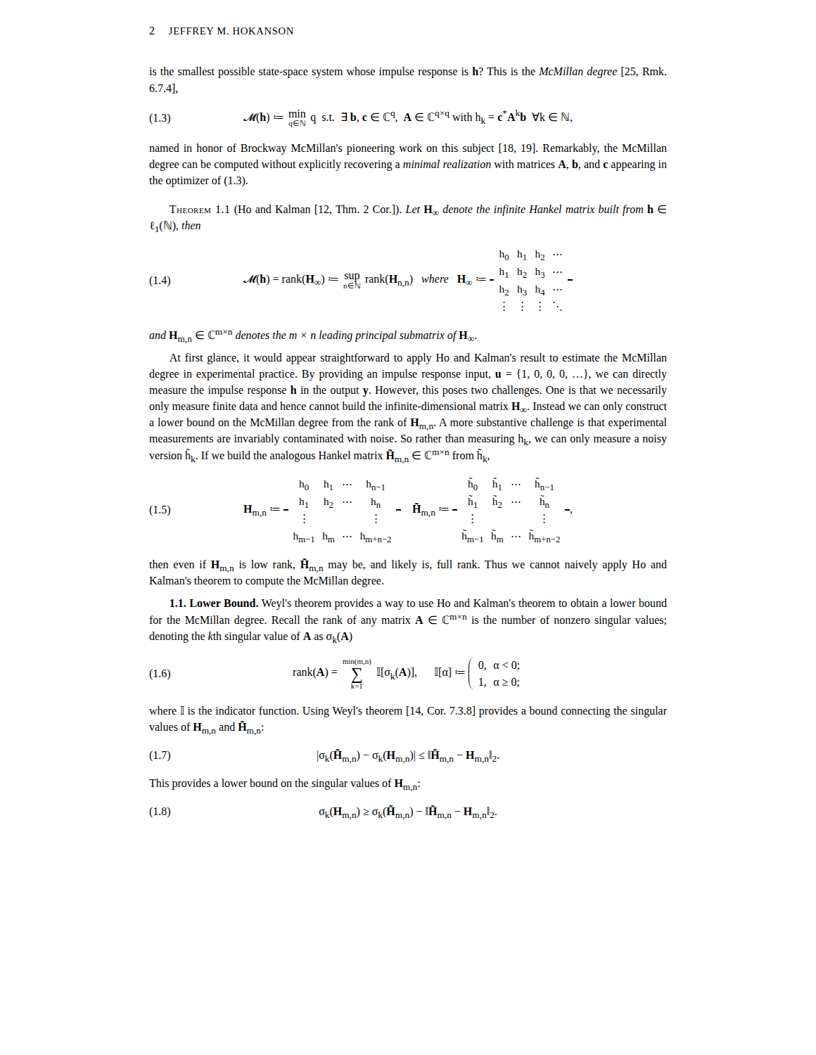2 JEFFREY M. HOKANSON
is the smallest possible state-space system whose impulse response is h? This is the McMillan degree [25, Rmk. 6.7.4],
(1.3) 𝓜(h) ≔ min q∈ℕ q s.t. ∃ b, c ∈ ℂq, A ∈ ℂq×q with hk = c*Akb ∀k ∈ ℕ,
named in honor of Brockway McMillan's pioneering work on this subject [18, 19]. Remarkably, the McMillan degree can be computed without explicitly recovering a minimal realization with matrices A, b, and c appearing in the optimizer of (1.3).
Theorem 1.1 (Ho and Kalman [12, Thm. 2 Cor.]). Let H∞ denote the infinite Hankel matrix built from h ∈ ℓ1(ℕ), then
(1.4) 𝓜(h) = rank(H∞) ≔ sup n∈ℕ rank(Hn,n) where H∞ ≔
| h 0 | h 1 | h 2 | ⋯ |
| h 1 | h 2 | h 3 | ⋯ |
| h 2 | h 3 | h 4 | ⋯ |
| ⋮ | ⋮ | ⋮ | ⋱ |
and Hm,n ∈ ℂm×n denotes the m × n leading principal submatrix of H∞.
At first glance, it would appear straightforward to apply Ho and Kalman's result to estimate the McMillan degree in experimental practice. By providing an impulse response input, u = {1, 0, 0, 0, …}, we can directly measure the impulse response h in the output y. However, this poses two challenges. One is that we necessarily only measure finite data and hence cannot build the infinite-dimensional matrix H∞. Instead we can only construct a lower bound on the McMillan degree from the rank of Hm,n. A more substantive challenge is that experimental measurements are invariably contaminated with noise. So rather than measuring hk, we can only measure a noisy version h̃k. If we build the analogous Hankel matrix H̃m,n ∈ ℂm×n from h̃k,
(1.5) Hm,n ≔
| h 0 | h 1 | ⋯ | h n−1 |
| h 1 | h 2 | ⋯ | h n |
| ⋮ | | | ⋮ |
| h m−1 | h m | ⋯ | h m+n−2 |
H̃m,n ≔
| h̃ 0 | h̃ 1 | ⋯ | h̃ n−1 |
| h̃ 1 | h̃ 2 | ⋯ | h̃ n |
| ⋮ | | | ⋮ |
| h̃ m−1 | h̃ m | ⋯ | h̃ m+n−2 |
,
then even if Hm,n is low rank, H̃m,n may be, and likely is, full rank. Thus we cannot naively apply Ho and Kalman's theorem to compute the McMillan degree.
1.1. Lower Bound. Weyl's theorem provides a way to use Ho and Kalman's theorem to obtain a lower bound for the McMillan degree. Recall the rank of any matrix A ∈ ℂm×n is the number of nonzero singular values; denoting the kth singular value of A as σk(A)
(1.6) rank(A) = min(m,n)∑k=1 𝕀[σk(A)], 𝕀[α] ≔
| 0, | α < 0; |
| 1, | α ≥ 0; |
where 𝕀 is the indicator function. Using Weyl's theorem [14, Cor. 7.3.8] provides a bound connecting the singular values of Hm,n and H̃m,n:
(1.7) |σk(H̃m,n) − σk(Hm,n)| ≤ ‖H̃m,n − Hm,n‖2.
This provides a lower bound on the singular values of Hm,n:
(1.8) σk(Hm,n) ≥ σk(H̃m,n) − ‖H̃m,n − Hm,n‖2.